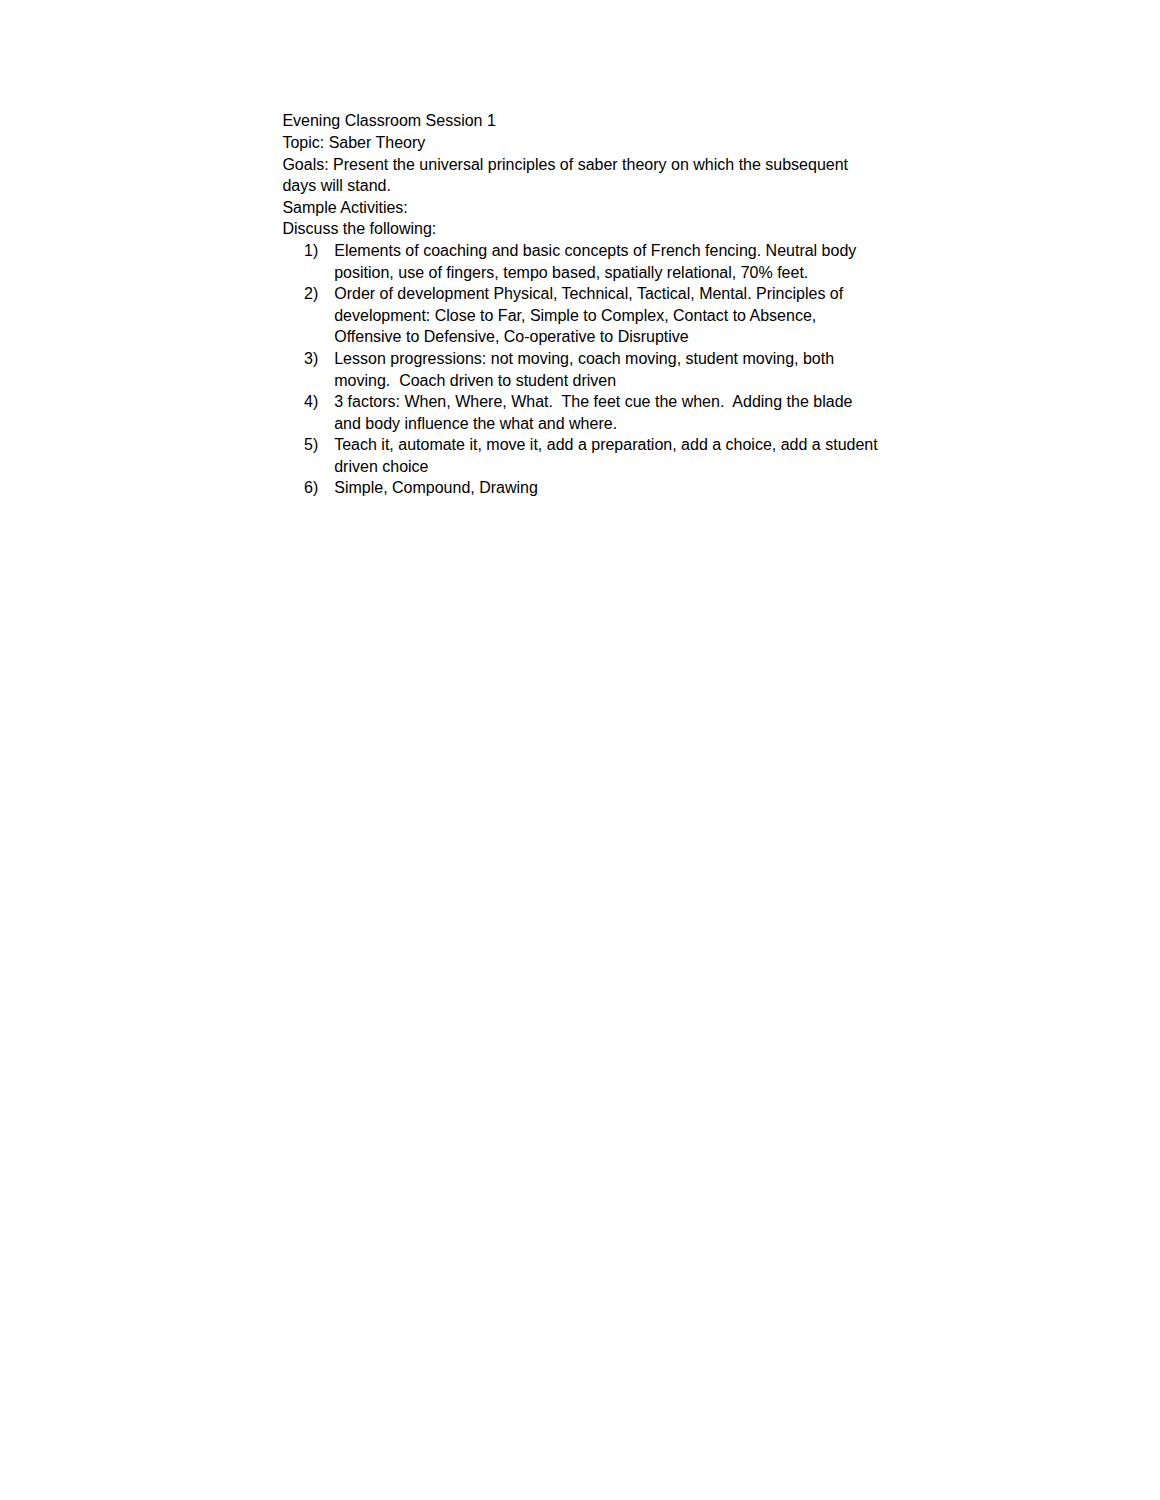Evening Classroom Session 1
Topic: Saber Theory
Goals: Present the universal principles of saber theory on which the subsequent days will stand.
Sample Activities:
Discuss the following:
Elements of coaching and basic concepts of French fencing. Neutral body position, use of fingers, tempo based, spatially relational, 70% feet.
Order of development Physical, Technical, Tactical, Mental. Principles of development: Close to Far, Simple to Complex, Contact to Absence, Offensive to Defensive, Co-operative to Disruptive
Lesson progressions: not moving, coach moving, student moving, both moving. Coach driven to student driven
3 factors: When, Where, What. The feet cue the when. Adding the blade and body influence the what and where.
Teach it, automate it, move it, add a preparation, add a choice, add a student driven choice
Simple, Compound, Drawing